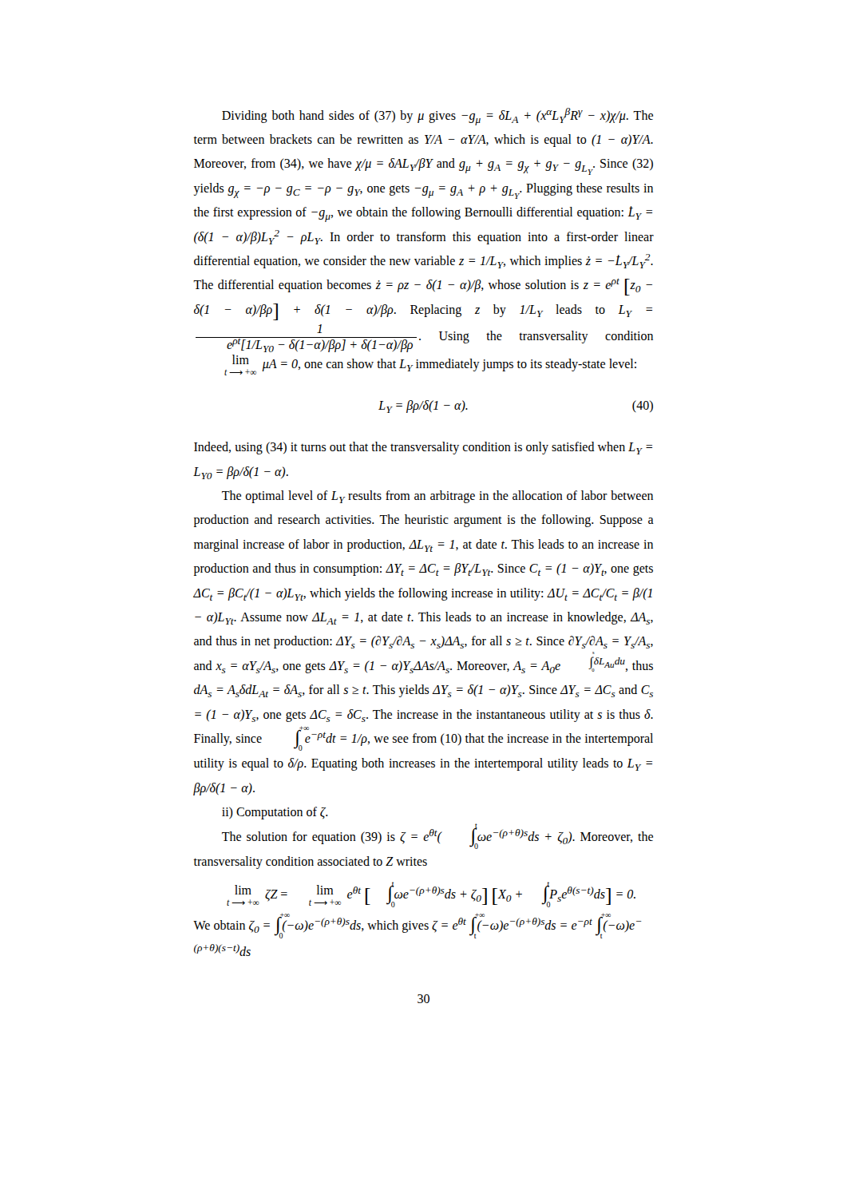Dividing both hand sides of (37) by μ gives −gμ = δLA + (xαLYβRγ − x)χ/μ. The term between brackets can be rewritten as Y/A − αY/A, which is equal to (1 − α)Y/A. Moreover, from (34), we have χ/μ = δALY/βY and gμ + gA = gχ + gY − gLY. Since (32) yields gχ = −ρ − gC = −ρ − gY, one gets −gμ = gA + ρ + gLY. Plugging these results in the first expression of −gμ, we obtain the following Bernoulli differential equation: L̇Y = (δ(1 − α)/β)LY2 − ρLY. In order to transform this equation into a first-order linear differential equation, we consider the new variable z = 1/LY, which implies ż = −L̇Y/LY2. The differential equation becomes ż = ρz − δ(1 − α)/β, whose solution is z = eρt [z0 − δ(1 − α)/βρ] + δ(1 − α)/βρ. Replacing z by 1/LY leads to LY = 1 eρt[1/LY0 − δ(1−α)/βρ] + δ(1−α)/βρ. Using the transversality condition lim t ⟶ +∞ μA = 0, one can show that LY immediately jumps to its steady-state level:
LY = βρ/δ(1 − α). (40)
Indeed, using (34) it turns out that the transversality condition is only satisfied when LY = LY0 = βρ/δ(1 − α).
The optimal level of LY results from an arbitrage in the allocation of labor between production and research activities. The heuristic argument is the following. Suppose a marginal increase of labor in production, ΔLYt = 1, at date t. This leads to an increase in production and thus in consumption: ΔYt = ΔCt = βYt/LYt. Since Ct = (1 − α)Yt, one gets ΔCt = βCt/(1 − α)LYt, which yields the following increase in utility: ΔUt = ΔCt/Ct = β/(1 − α)LYt. Assume now ΔLAt = 1, at date t. This leads to an increase in knowledge, ΔAs, and thus in net production: ΔYs = (∂Ys/∂As − xs)ΔAs, for all s ≥ t. Since ∂Ys/∂As = Ys/As, and xs = αYs/As, one gets ΔYs = (1 − α)YsΔAs/As. Moreover, As = A0e∫s 0δLAudu, thus dAs = AsδdLAt = δAs, for all s ≥ t. This yields ΔYs = δ(1 − α)Ys. Since ΔYs = ΔCs and Cs = (1 − α)Ys, one gets ΔCs = δCs. The increase in the instantaneous utility at s is thus δ. Finally, since ∫+∞0 e−ρtdt = 1/ρ, we see from (10) that the increase in the intertemporal utility is equal to δ/ρ. Equating both increases in the intertemporal utility leads to LY = βρ/δ(1 − α).
ii) Computation of ζ.
The solution for equation (39) is ζ = eθt(∫t 0ωe−(ρ+θ)sds + ζ0). Moreover, the transversality condition associated to Z writes
lim t ⟶ +∞ ζZ = lim t ⟶ +∞ eθt [∫t 0 ωe−(ρ+θ)sds + ζ0] [X0 + ∫t 0 Pseθ(s−t)ds] = 0.
We obtain ζ0 = ∫+∞0(−ω)e−(ρ+θ)sds, which gives ζ = eθt ∫+∞t(−ω)e−(ρ+θ)sds = e−ρt ∫+∞t(−ω)e−(ρ+θ)(s−t)ds
30